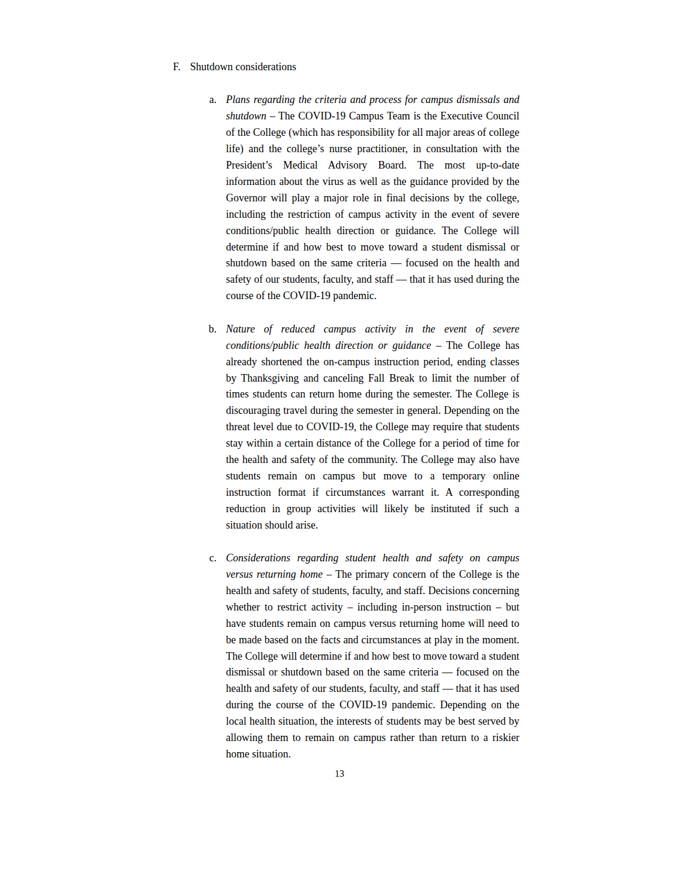Shutdown considerations
Plans regarding the criteria and process for campus dismissals and shutdown – The COVID-19 Campus Team is the Executive Council of the College (which has responsibility for all major areas of college life) and the college’s nurse practitioner, in consultation with the President’s Medical Advisory Board. The most up-to-date information about the virus as well as the guidance provided by the Governor will play a major role in final decisions by the college, including the restriction of campus activity in the event of severe conditions/public health direction or guidance. The College will determine if and how best to move toward a student dismissal or shutdown based on the same criteria — focused on the health and safety of our students, faculty, and staff — that it has used during the course of the COVID-19 pandemic.
Nature of reduced campus activity in the event of severe conditions/public health direction or guidance – The College has already shortened the on-campus instruction period, ending classes by Thanksgiving and canceling Fall Break to limit the number of times students can return home during the semester. The College is discouraging travel during the semester in general. Depending on the threat level due to COVID-19, the College may require that students stay within a certain distance of the College for a period of time for the health and safety of the community. The College may also have students remain on campus but move to a temporary online instruction format if circumstances warrant it. A corresponding reduction in group activities will likely be instituted if such a situation should arise.
Considerations regarding student health and safety on campus versus returning home – The primary concern of the College is the health and safety of students, faculty, and staff. Decisions concerning whether to restrict activity – including in-person instruction – but have students remain on campus versus returning home will need to be made based on the facts and circumstances at play in the moment. The College will determine if and how best to move toward a student dismissal or shutdown based on the same criteria — focused on the health and safety of our students, faculty, and staff — that it has used during the course of the COVID-19 pandemic. Depending on the local health situation, the interests of students may be best served by allowing them to remain on campus rather than return to a riskier home situation.
13